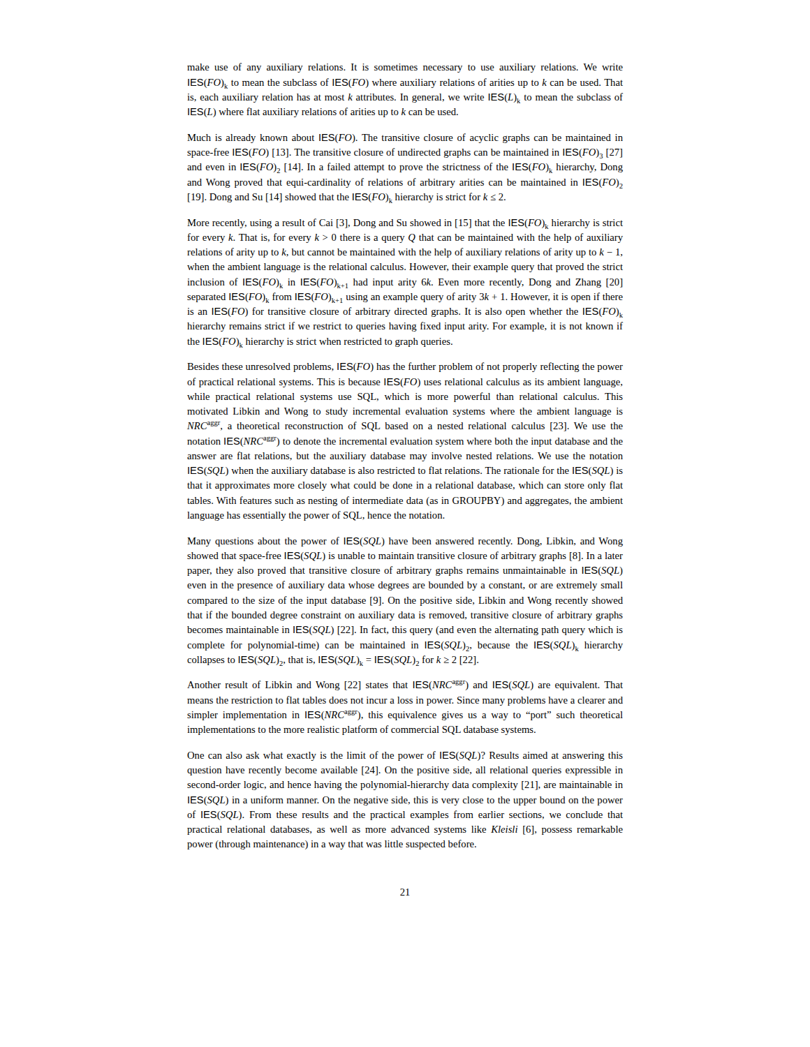make use of any auxiliary relations. It is sometimes necessary to use auxiliary relations. We write IES(FO)k to mean the subclass of IES(FO) where auxiliary relations of arities up to k can be used. That is, each auxiliary relation has at most k attributes. In general, we write IES(L)k to mean the subclass of IES(L) where flat auxiliary relations of arities up to k can be used.
Much is already known about IES(FO). The transitive closure of acyclic graphs can be maintained in space-free IES(FO) [13]. The transitive closure of undirected graphs can be maintained in IES(FO)3 [27] and even in IES(FO)2 [14]. In a failed attempt to prove the strictness of the IES(FO)k hierarchy, Dong and Wong proved that equi-cardinality of relations of arbitrary arities can be maintained in IES(FO)2 [19]. Dong and Su [14] showed that the IES(FO)k hierarchy is strict for k ≤ 2.
More recently, using a result of Cai [3], Dong and Su showed in [15] that the IES(FO)k hierarchy is strict for every k. That is, for every k > 0 there is a query Q that can be maintained with the help of auxiliary relations of arity up to k, but cannot be maintained with the help of auxiliary relations of arity up to k − 1, when the ambient language is the relational calculus. However, their example query that proved the strict inclusion of IES(FO)k in IES(FO)k+1 had input arity 6k. Even more recently, Dong and Zhang [20] separated IES(FO)k from IES(FO)k+1 using an example query of arity 3k + 1. However, it is open if there is an IES(FO) for transitive closure of arbitrary directed graphs. It is also open whether the IES(FO)k hierarchy remains strict if we restrict to queries having fixed input arity. For example, it is not known if the IES(FO)k hierarchy is strict when restricted to graph queries.
Besides these unresolved problems, IES(FO) has the further problem of not properly reflecting the power of practical relational systems. This is because IES(FO) uses relational calculus as its ambient language, while practical relational systems use SQL, which is more powerful than relational calculus. This motivated Libkin and Wong to study incremental evaluation systems where the ambient language is NRCaggr, a theoretical reconstruction of SQL based on a nested relational calculus [23]. We use the notation IES(NRCaggr) to denote the incremental evaluation system where both the input database and the answer are flat relations, but the auxiliary database may involve nested relations. We use the notation IES(SQL) when the auxiliary database is also restricted to flat relations. The rationale for the IES(SQL) is that it approximates more closely what could be done in a relational database, which can store only flat tables. With features such as nesting of intermediate data (as in GROUPBY) and aggregates, the ambient language has essentially the power of SQL, hence the notation.
Many questions about the power of IES(SQL) have been answered recently. Dong, Libkin, and Wong showed that space-free IES(SQL) is unable to maintain transitive closure of arbitrary graphs [8]. In a later paper, they also proved that transitive closure of arbitrary graphs remains unmaintainable in IES(SQL) even in the presence of auxiliary data whose degrees are bounded by a constant, or are extremely small compared to the size of the input database [9]. On the positive side, Libkin and Wong recently showed that if the bounded degree constraint on auxiliary data is removed, transitive closure of arbitrary graphs becomes maintainable in IES(SQL) [22]. In fact, this query (and even the alternating path query which is complete for polynomial-time) can be maintained in IES(SQL)2, because the IES(SQL)k hierarchy collapses to IES(SQL)2, that is, IES(SQL)k = IES(SQL)2 for k ≥ 2 [22].
Another result of Libkin and Wong [22] states that IES(NRCaggr) and IES(SQL) are equivalent. That means the restriction to flat tables does not incur a loss in power. Since many problems have a clearer and simpler implementation in IES(NRCaggr), this equivalence gives us a way to “port” such theoretical implementations to the more realistic platform of commercial SQL database systems.
One can also ask what exactly is the limit of the power of IES(SQL)? Results aimed at answering this question have recently become available [24]. On the positive side, all relational queries expressible in second-order logic, and hence having the polynomial-hierarchy data complexity [21], are maintainable in IES(SQL) in a uniform manner. On the negative side, this is very close to the upper bound on the power of IES(SQL). From these results and the practical examples from earlier sections, we conclude that practical relational databases, as well as more advanced systems like Kleisli [6], possess remarkable power (through maintenance) in a way that was little suspected before.
21